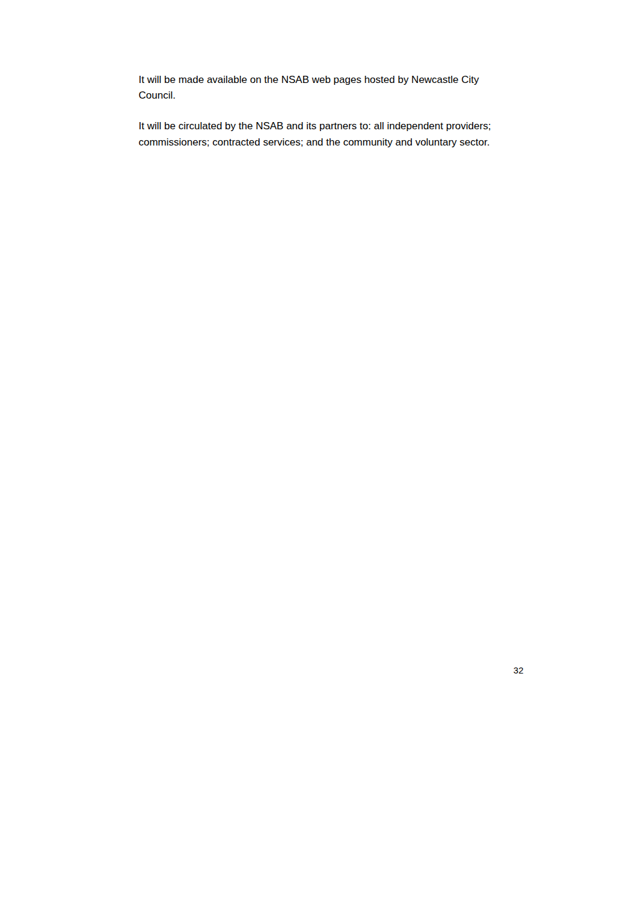It will be made available on the NSAB web pages hosted by Newcastle City Council.
It will be circulated by the NSAB and its partners to: all independent providers; commissioners; contracted services; and the community and voluntary sector.
32